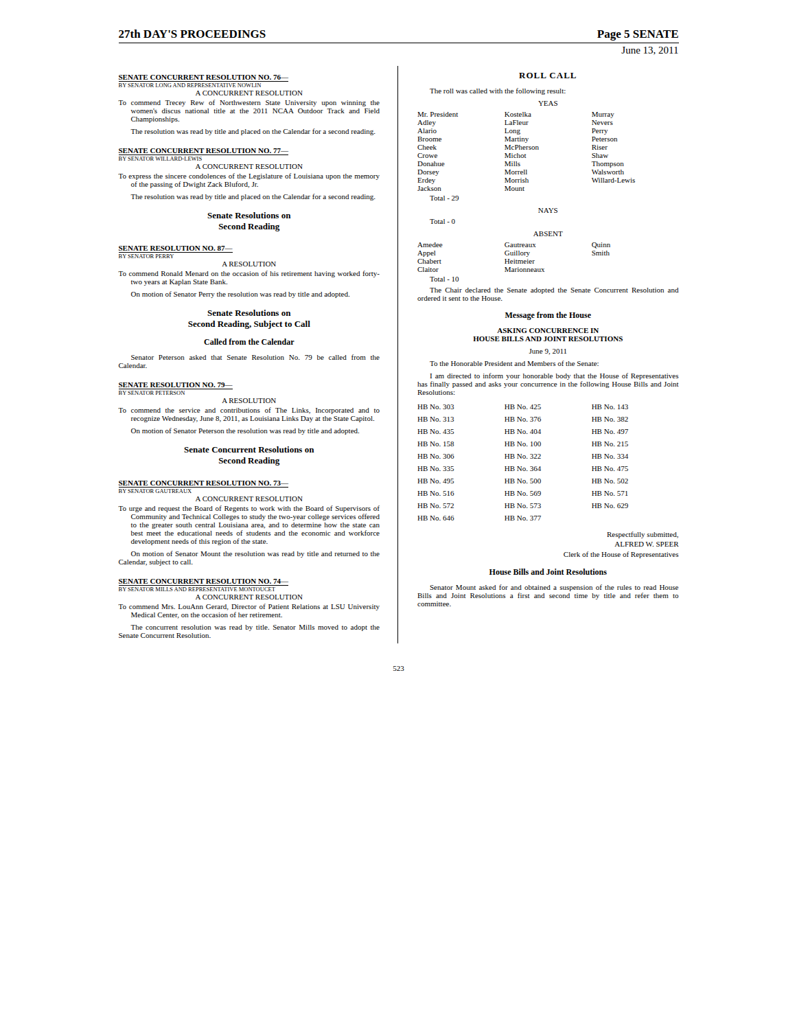27th DAY'S PROCEEDINGS
Page 5 SENATE
June 13, 2011
SENATE CONCURRENT RESOLUTION NO. 76—
BY SENATOR LONG AND REPRESENTATIVE NOWLIN
A CONCURRENT RESOLUTION
To commend Trecey Rew of Northwestern State University upon winning the women's discus national title at the 2011 NCAA Outdoor Track and Field Championships.
The resolution was read by title and placed on the Calendar for a second reading.
SENATE CONCURRENT RESOLUTION NO. 77—
BY SENATOR WILLARD-LEWIS
A CONCURRENT RESOLUTION
To express the sincere condolences of the Legislature of Louisiana upon the memory of the passing of Dwight Zack Bluford, Jr.
The resolution was read by title and placed on the Calendar for a second reading.
Senate Resolutions on
Second Reading
SENATE RESOLUTION NO. 87—
BY SENATOR PERRY
A RESOLUTION
To commend Ronald Menard on the occasion of his retirement having worked forty-two years at Kaplan State Bank.
On motion of Senator Perry the resolution was read by title and adopted.
Senate Resolutions on
Second Reading, Subject to Call
Called from the Calendar
Senator Peterson asked that Senate Resolution No. 79 be called from the Calendar.
SENATE RESOLUTION NO. 79—
BY SENATOR PETERSON
A RESOLUTION
To commend the service and contributions of The Links, Incorporated and to recognize Wednesday, June 8, 2011, as Louisiana Links Day at the State Capitol.
On motion of Senator Peterson the resolution was read by title and adopted.
Senate Concurrent Resolutions on
Second Reading
SENATE CONCURRENT RESOLUTION NO. 73—
BY SENATOR GAUTREAUX
A CONCURRENT RESOLUTION
To urge and request the Board of Regents to work with the Board of Supervisors of Community and Technical Colleges to study the two-year college services offered to the greater south central Louisiana area, and to determine how the state can best meet the educational needs of students and the economic and workforce development needs of this region of the state.
On motion of Senator Mount the resolution was read by title and returned to the Calendar, subject to call.
SENATE CONCURRENT RESOLUTION NO. 74—
BY SENATOR MILLS AND REPRESENTATIVE MONTOUCET
A CONCURRENT RESOLUTION
To commend Mrs. LouAnn Gerard, Director of Patient Relations at LSU University Medical Center, on the occasion of her retirement.
The concurrent resolution was read by title. Senator Mills moved to adopt the Senate Concurrent Resolution.
ROLL CALL
The roll was called with the following result:
YEAS
| Mr. President | Kostelka | Murray |
| Adley | LaFleur | Nevers |
| Alario | Long | Perry |
| Broome | Martiny | Peterson |
| Cheek | McPherson | Riser |
| Crowe | Michot | Shaw |
| Donahue | Mills | Thompson |
| Dorsey | Morrell | Walsworth |
| Erdey | Morrish | Willard-Lewis |
| Jackson | Mount | |
Total - 29
NAYS
Total - 0
ABSENT
| Amedee | Gautreaux | Quinn |
| Appel | Guillory | Smith |
| Chabert | Heitmeier | |
| Claitor | Marionneaux | |
Total - 10
The Chair declared the Senate adopted the Senate Concurrent Resolution and ordered it sent to the House.
Message from the House
ASKING CONCURRENCE IN
HOUSE BILLS AND JOINT RESOLUTIONS
June 9, 2011
To the Honorable President and Members of the Senate:
I am directed to inform your honorable body that the House of Representatives has finally passed and asks your concurrence in the following House Bills and Joint Resolutions:
| HB No. 303 | HB No. 425 | HB No. 143 |
| HB No. 313 | HB No. 376 | HB No. 382 |
| HB No. 435 | HB No. 404 | HB No. 497 |
| HB No. 158 | HB No. 100 | HB No. 215 |
| HB No. 306 | HB No. 322 | HB No. 334 |
| HB No. 335 | HB No. 364 | HB No. 475 |
| HB No. 495 | HB No. 500 | HB No. 502 |
| HB No. 516 | HB No. 569 | HB No. 571 |
| HB No. 572 | HB No. 573 | HB No. 629 |
| HB No. 646 | HB No. 377 | |
Respectfully submitted,
ALFRED W. SPEER
Clerk of the House of Representatives
House Bills and Joint Resolutions
Senator Mount asked for and obtained a suspension of the rules to read House Bills and Joint Resolutions a first and second time by title and refer them to committee.
523